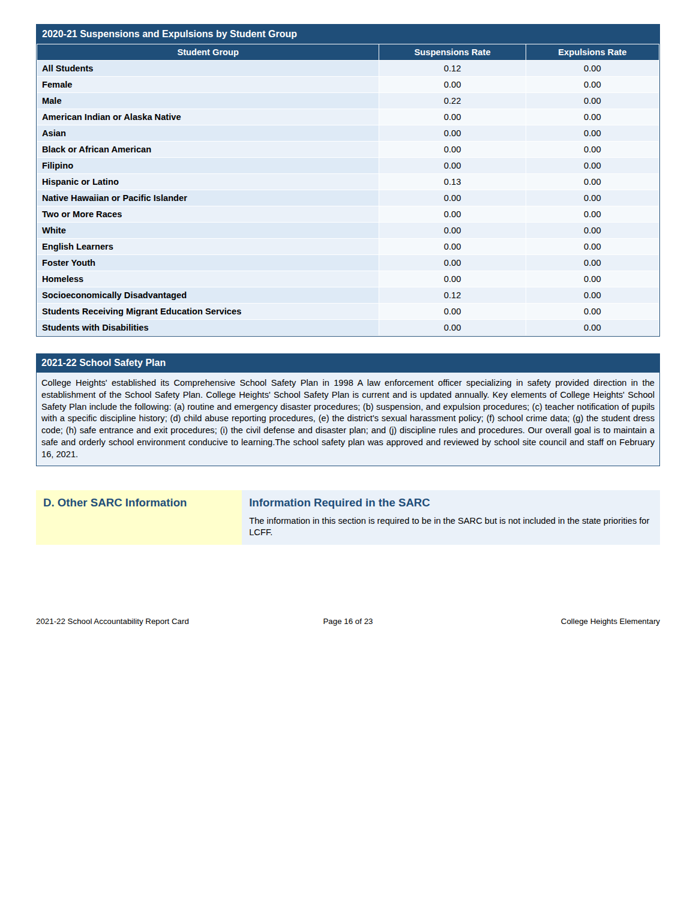2020-21 Suspensions and Expulsions by Student Group
| Student Group | Suspensions Rate | Expulsions Rate |
| --- | --- | --- |
| All Students | 0.12 | 0.00 |
| Female | 0.00 | 0.00 |
| Male | 0.22 | 0.00 |
| American Indian or Alaska Native | 0.00 | 0.00 |
| Asian | 0.00 | 0.00 |
| Black or African American | 0.00 | 0.00 |
| Filipino | 0.00 | 0.00 |
| Hispanic or Latino | 0.13 | 0.00 |
| Native Hawaiian or Pacific Islander | 0.00 | 0.00 |
| Two or More Races | 0.00 | 0.00 |
| White | 0.00 | 0.00 |
| English Learners | 0.00 | 0.00 |
| Foster Youth | 0.00 | 0.00 |
| Homeless | 0.00 | 0.00 |
| Socioeconomically Disadvantaged | 0.12 | 0.00 |
| Students Receiving Migrant Education Services | 0.00 | 0.00 |
| Students with Disabilities | 0.00 | 0.00 |
2021-22 School Safety Plan
College Heights' established its Comprehensive School Safety Plan in 1998 A law enforcement officer specializing in safety provided direction in the establishment of the School Safety Plan. College Heights' School Safety Plan is current and is updated annually. Key elements of College Heights' School Safety Plan include the following: (a) routine and emergency disaster procedures; (b) suspension, and expulsion procedures; (c) teacher notification of pupils with a specific discipline history; (d) child abuse reporting procedures, (e) the district's sexual harassment policy; (f) school crime data; (g) the student dress code; (h) safe entrance and exit procedures; (i) the civil defense and disaster plan; and (j) discipline rules and procedures. Our overall goal is to maintain a safe and orderly school environment conducive to learning.The school safety plan was approved and reviewed by school site council and staff on February 16, 2021.
D. Other SARC Information
Information Required in the SARC
The information in this section is required to be in the SARC but is not included in the state priorities for LCFF.
2021-22 School Accountability Report Card
Page 16 of 23
College Heights Elementary